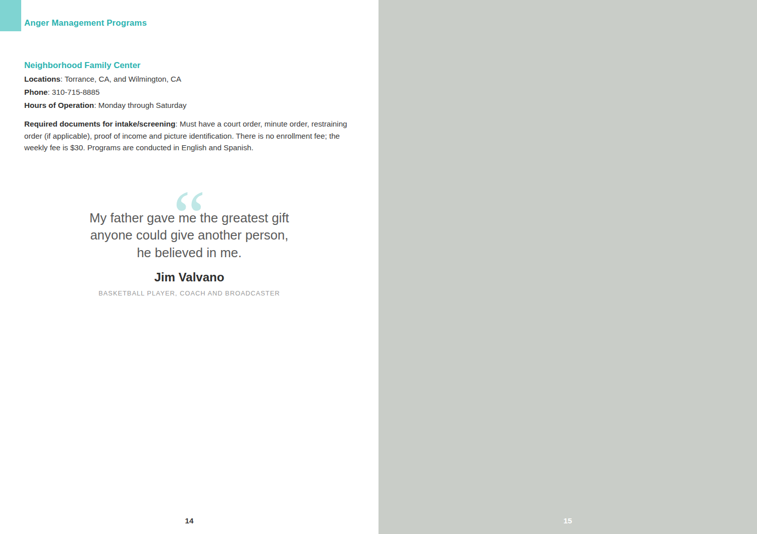Anger Management Programs
Neighborhood Family Center
Locations: Torrance, CA, and Wilmington, CA
Phone: 310-715-8885
Hours of Operation: Monday through Saturday
Required documents for intake/screening: Must have a court order, minute order, restraining order (if applicable), proof of income and picture identification. There is no enrollment fee; the weekly fee is $30. Programs are conducted in English and Spanish.
“
My father gave me the greatest gift anyone could give another person, he believed in me.
Jim Valvano
Basketball player, coach and broadcaster
14
15